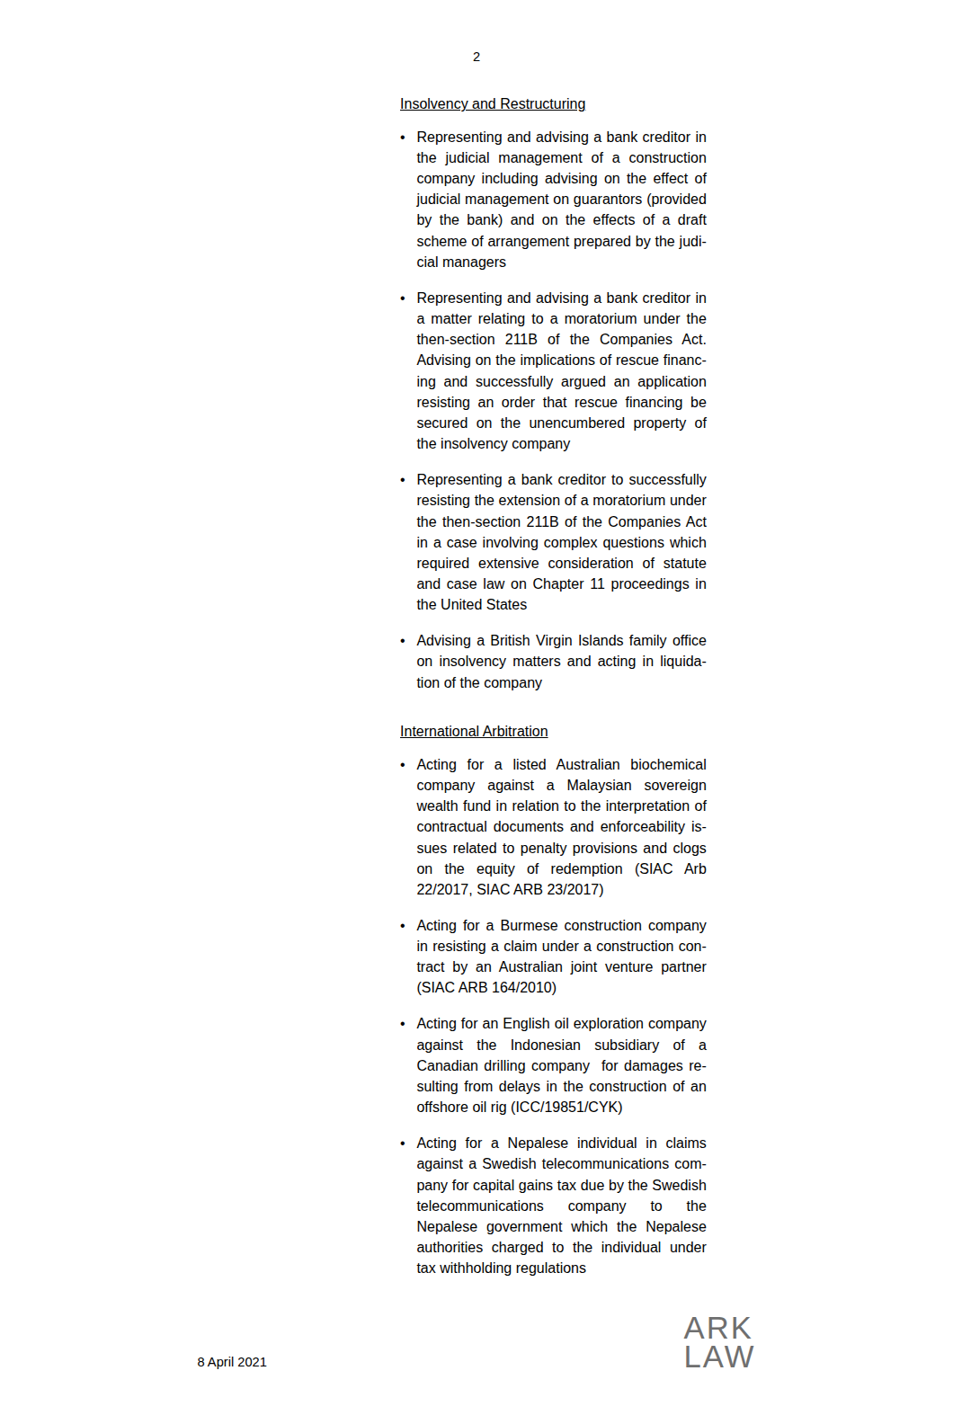2
Insolvency and Restructuring
Representing and advising a bank creditor in the judicial management of a construction company including advising on the effect of judicial management on guarantors (provided by the bank) and on the effects of a draft scheme of arrangement prepared by the judicial managers
Representing and advising a bank creditor in a matter relating to a moratorium under the then-section 211B of the Companies Act. Advising on the implications of rescue financing and successfully argued an application resisting an order that rescue financing be secured on the unencumbered property of the insolvency company
Representing a bank creditor to successfully resisting the extension of a moratorium under the then-section 211B of the Companies Act in a case involving complex questions which required extensive consideration of statute and case law on Chapter 11 proceedings in the United States
Advising a British Virgin Islands family office on insolvency matters and acting in liquidation of the company
International Arbitration
Acting for a listed Australian biochemical company against a Malaysian sovereign wealth fund in relation to the interpretation of contractual documents and enforceability issues related to penalty provisions and clogs on the equity of redemption (SIAC Arb 22/2017, SIAC ARB 23/2017)
Acting for a Burmese construction company in resisting a claim under a construction contract by an Australian joint venture partner (SIAC ARB 164/2010)
Acting for an English oil exploration company against the Indonesian subsidiary of a Canadian drilling company for damages resulting from delays in the construction of an offshore oil rig (ICC/19851/CYK)
Acting for a Nepalese individual in claims against a Swedish telecommunications company for capital gains tax due by the Swedish telecommunications company to the Nepalese government which the Nepalese authorities charged to the individual under tax withholding regulations
8 April 2021
ARK
LAW